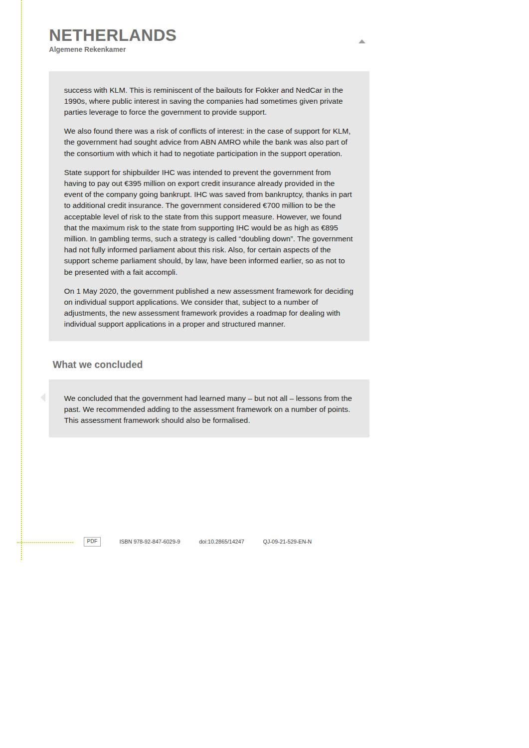NETHERLANDS
Algemene Rekenkamer
success with KLM. This is reminiscent of the bailouts for Fokker and NedCar in the 1990s, where public interest in saving the companies had sometimes given private parties leverage to force the government to provide support.
We also found there was a risk of conflicts of interest: in the case of support for KLM, the government had sought advice from ABN AMRO while the bank was also part of the consortium with which it had to negotiate participation in the support operation.
State support for shipbuilder IHC was intended to prevent the government from having to pay out €395 million on export credit insurance already provided in the event of the company going bankrupt. IHC was saved from bankruptcy, thanks in part to additional credit insurance. The government considered €700 million to be the acceptable level of risk to the state from this support measure. However, we found that the maximum risk to the state from supporting IHC would be as high as €895 million. In gambling terms, such a strategy is called “doubling down”. The government had not fully informed parliament about this risk. Also, for certain aspects of the support scheme parliament should, by law, have been informed earlier, so as not to be presented with a fait accompli.
On 1 May 2020, the government published a new assessment framework for deciding on individual support applications. We consider that, subject to a number of adjustments, the new assessment framework provides a roadmap for dealing with individual support applications in a proper and structured manner.
What we concluded
We concluded that the government had learned many – but not all – lessons from the past. We recommended adding to the assessment framework on a number of points. This assessment framework should also be formalised.
PDF ISBN 978-92-847-6029-9 doi:10.2865/14247 QJ-09-21-529-EN-N